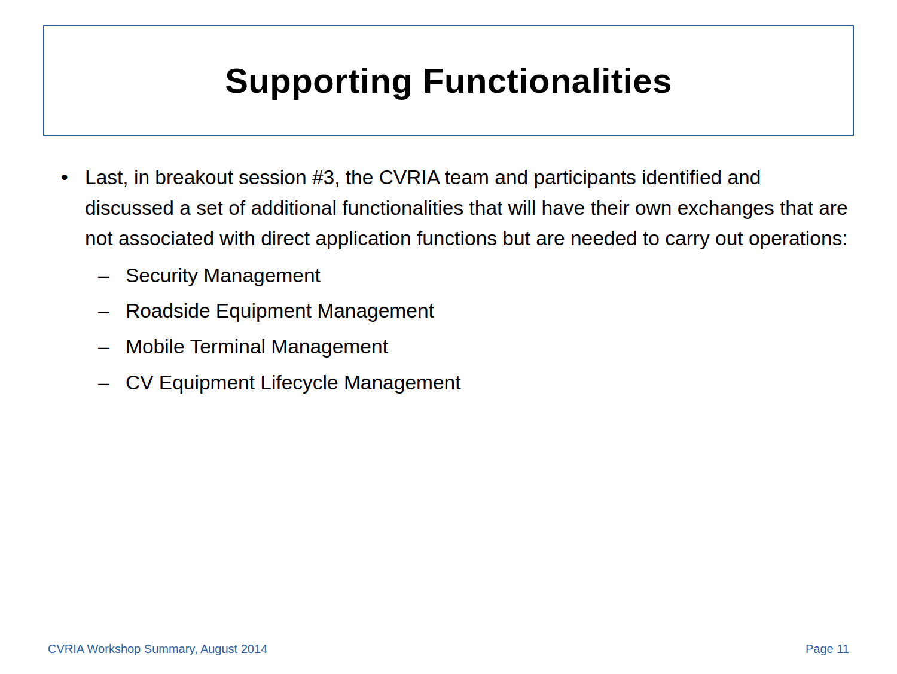Supporting Functionalities
Last, in breakout session #3, the CVRIA team and participants identified and discussed a set of additional functionalities that will have their own exchanges that are not associated with direct application functions but are needed to carry out operations:
Security Management
Roadside Equipment Management
Mobile Terminal Management
CV Equipment Lifecycle Management
CVRIA Workshop Summary, August 2014
Page 11